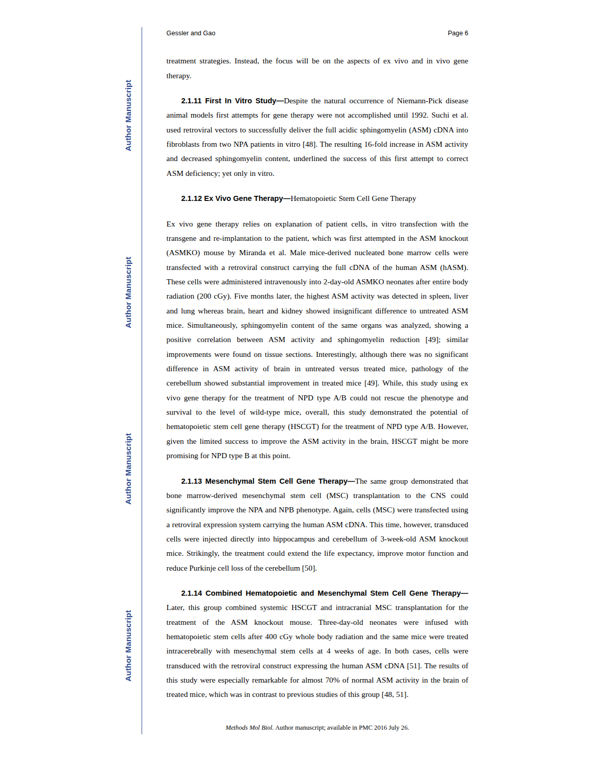Author Manuscript Author Manuscript Author Manuscript Author Manuscript
Gessler and Gao
Page 6
treatment strategies. Instead, the focus will be on the aspects of ex vivo and in vivo gene therapy.
2.1.11 First In Vitro Study—Despite the natural occurrence of Niemann-Pick disease animal models first attempts for gene therapy were not accomplished until 1992. Suchi et al. used retroviral vectors to successfully deliver the full acidic sphingomyelin (ASM) cDNA into fibroblasts from two NPA patients in vitro [48]. The resulting 16-fold increase in ASM activity and decreased sphingomyelin content, underlined the success of this first attempt to correct ASM deficiency; yet only in vitro.
2.1.12 Ex Vivo Gene Therapy—Hematopoietic Stem Cell Gene Therapy
Ex vivo gene therapy relies on explanation of patient cells, in vitro transfection with the transgene and re-implantation to the patient, which was first attempted in the ASM knockout (ASMKO) mouse by Miranda et al. Male mice-derived nucleated bone marrow cells were transfected with a retroviral construct carrying the full cDNA of the human ASM (hASM). These cells were administered intravenously into 2-day-old ASMKO neonates after entire body radiation (200 cGy). Five months later, the highest ASM activity was detected in spleen, liver and lung whereas brain, heart and kidney showed insignificant difference to untreated ASM mice. Simultaneously, sphingomyelin content of the same organs was analyzed, showing a positive correlation between ASM activity and sphingomyelin reduction [49]; similar improvements were found on tissue sections. Interestingly, although there was no significant difference in ASM activity of brain in untreated versus treated mice, pathology of the cerebellum showed substantial improvement in treated mice [49]. While, this study using ex vivo gene therapy for the treatment of NPD type A/B could not rescue the phenotype and survival to the level of wild-type mice, overall, this study demonstrated the potential of hematopoietic stem cell gene therapy (HSCGT) for the treatment of NPD type A/B. However, given the limited success to improve the ASM activity in the brain, HSCGT might be more promising for NPD type B at this point.
2.1.13 Mesenchymal Stem Cell Gene Therapy—The same group demonstrated that bone marrow-derived mesenchymal stem cell (MSC) transplantation to the CNS could significantly improve the NPA and NPB phenotype. Again, cells (MSC) were transfected using a retroviral expression system carrying the human ASM cDNA. This time, however, transduced cells were injected directly into hippocampus and cerebellum of 3-week-old ASM knockout mice. Strikingly, the treatment could extend the life expectancy, improve motor function and reduce Purkinje cell loss of the cerebellum [50].
2.1.14 Combined Hematopoietic and Mesenchymal Stem Cell Gene Therapy—Later, this group combined systemic HSCGT and intracranial MSC transplantation for the treatment of the ASM knockout mouse. Three-day-old neonates were infused with hematopoietic stem cells after 400 cGy whole body radiation and the same mice were treated intracerebrally with mesenchymal stem cells at 4 weeks of age. In both cases, cells were transduced with the retroviral construct expressing the human ASM cDNA [51]. The results of this study were especially remarkable for almost 70% of normal ASM activity in the brain of treated mice, which was in contrast to previous studies of this group [48, 51].
Methods Mol Biol. Author manuscript; available in PMC 2016 July 26.